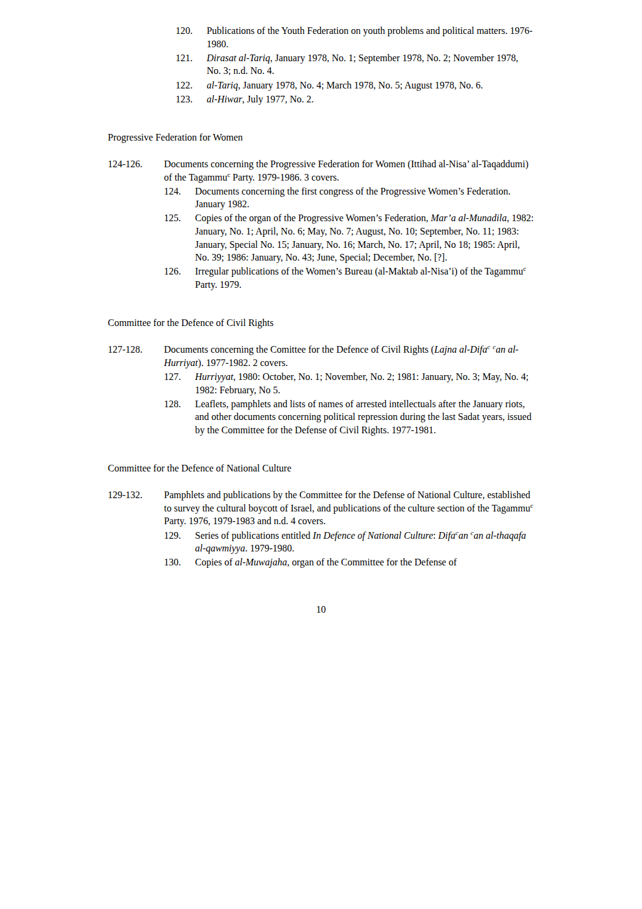120. Publications of the Youth Federation on youth problems and political matters. 1976-1980.
121. Dirasat al-Tariq, January 1978, No. 1; September 1978, No. 2; November 1978, No. 3; n.d. No. 4.
122. al-Tariq, January 1978, No. 4; March 1978, No. 5; August 1978, No. 6.
123. al-Hiwar, July 1977, No. 2.
Progressive Federation for Women
124-126. Documents concerning the Progressive Federation for Women (Ittihad al-Nisa’ al-Taqaddumi) of the Tagammuc Party. 1979-1986. 3 covers.
124. Documents concerning the first congress of the Progressive Women’s Federation. January 1982.
125. Copies of the organ of the Progressive Women’s Federation, Mar’a al-Munadila, 1982: January, No. 1; April, No. 6; May, No. 7; August, No. 10; September, No. 11; 1983: January, Special No. 15; January, No. 16; March, No. 17; April, No 18; 1985: April, No. 39; 1986: January, No. 43; June, Special; December, No. [?].
126. Irregular publications of the Women’s Bureau (al-Maktab al-Nisa’i) of the Tagammuc Party. 1979.
Committee for the Defence of Civil Rights
127-128. Documents concerning the Comittee for the Defence of Civil Rights (Lajna al-Difac can al-Hurriyat). 1977-1982. 2 covers.
127. Hurriyyat, 1980: October, No. 1; November, No. 2; 1981: January, No. 3; May, No. 4; 1982: February, No 5.
128. Leaflets, pamphlets and lists of names of arrested intellectuals after the January riots, and other documents concerning political repression during the last Sadat years, issued by the Committee for the Defense of Civil Rights. 1977-1981.
Committee for the Defence of National Culture
129-132. Pamphlets and publications by the Committee for the Defense of National Culture, established to survey the cultural boycott of Israel, and publications of the culture section of the Tagammuc Party. 1976, 1979-1983 and n.d. 4 covers.
129. Series of publications entitled In Defence of National Culture: Difacan can al-thaqafa al-qawmiyya. 1979-1980.
130. Copies of al-Muwajaha, organ of the Committee for the Defense of
10